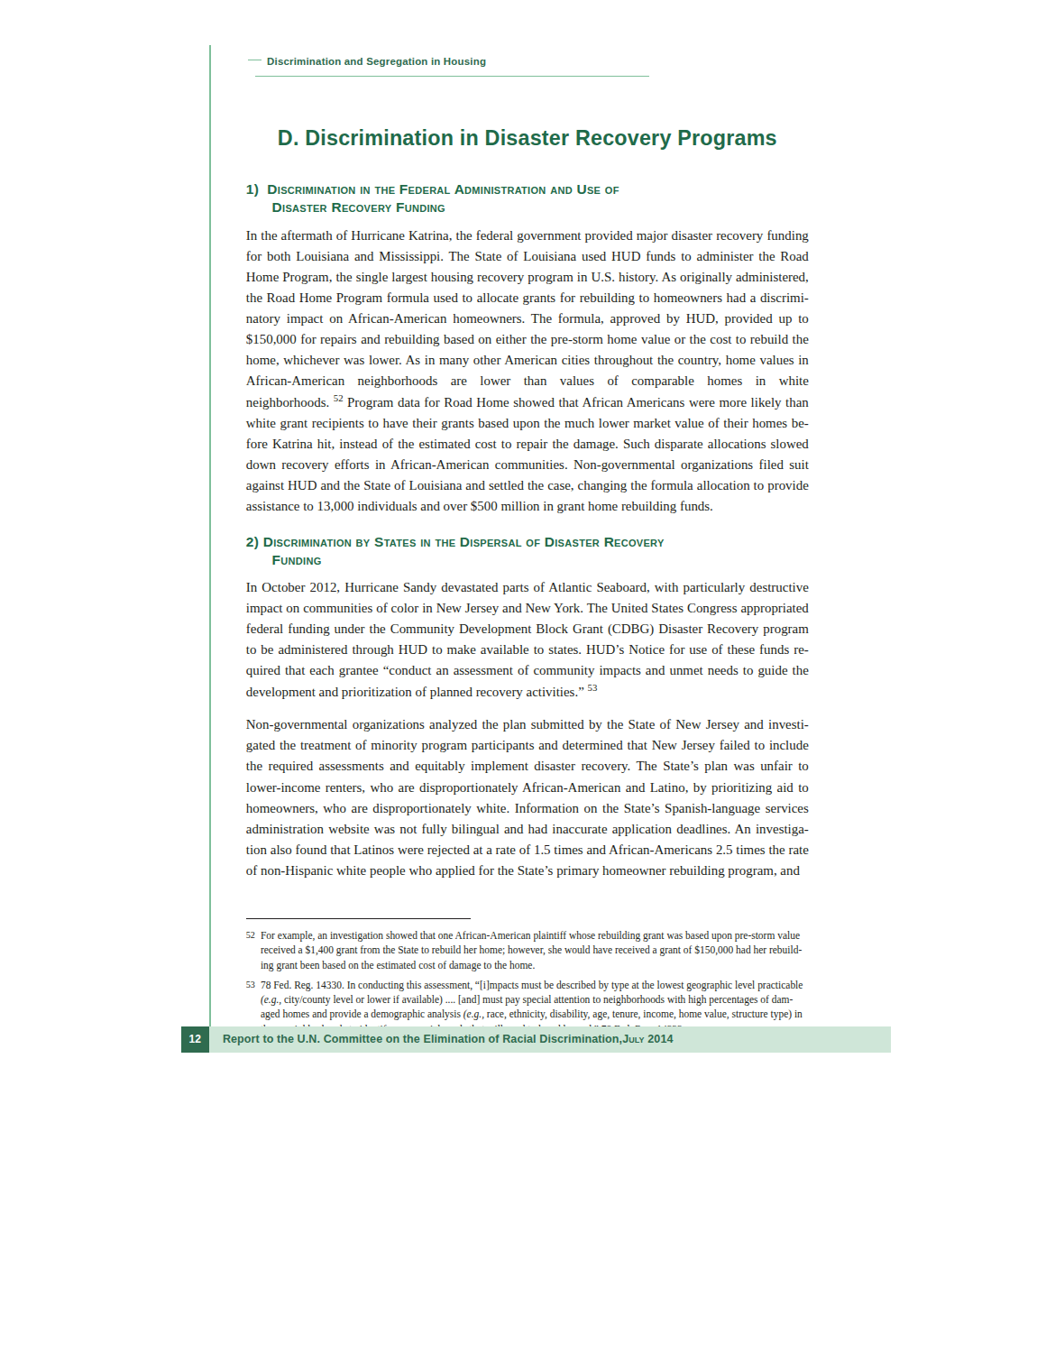Discrimination and Segregation in Housing
D. Discrimination in Disaster Recovery Programs
1) Discrimination in the Federal Administration and Use ofDisaster Recovery Funding
In the aftermath of Hurricane Katrina, the federal government provided major disaster recovery funding for both Louisiana and Mississippi. The State of Louisiana used HUD funds to administer the Road Home Program, the single largest housing recovery program in U.S. history. As originally administered, the Road Home Program formula used to allocate grants for rebuilding to homeowners had a discriminatory impact on African-American homeowners. The formula, approved by HUD, provided up to $150,000 for repairs and rebuilding based on either the pre-storm home value or the cost to rebuild the home, whichever was lower. As in many other American cities throughout the country, home values in African-American neighborhoods are lower than values of comparable homes in white neighborhoods. 52 Program data for Road Home showed that African Americans were more likely than white grant recipients to have their grants based upon the much lower market value of their homes before Katrina hit, instead of the estimated cost to repair the damage. Such disparate allocations slowed down recovery efforts in African-American communities. Non-governmental organizations filed suit against HUD and the State of Louisiana and settled the case, changing the formula allocation to provide assistance to 13,000 individuals and over $500 million in grant home rebuilding funds.
2) Discrimination by States in the Dispersal of Disaster RecoveryFunding
In October 2012, Hurricane Sandy devastated parts of Atlantic Seaboard, with particularly destructive impact on communities of color in New Jersey and New York. The United States Congress appropriated federal funding under the Community Development Block Grant (CDBG) Disaster Recovery program to be administered through HUD to make available to states. HUD’s Notice for use of these funds required that each grantee “conduct an assessment of community impacts and unmet needs to guide the development and prioritization of planned recovery activities.” 53
Non-governmental organizations analyzed the plan submitted by the State of New Jersey and investigated the treatment of minority program participants and determined that New Jersey failed to include the required assessments and equitably implement disaster recovery. The State’s plan was unfair to lower-income renters, who are disproportionately African-American and Latino, by prioritizing aid to homeowners, who are disproportionately white. Information on the State’s Spanish-language services administration website was not fully bilingual and had inaccurate application deadlines. An investigation also found that Latinos were rejected at a rate of 1.5 times and African-Americans 2.5 times the rate of non-Hispanic white people who applied for the State’s primary homeowner rebuilding program, and
52
For example, an investigation showed that one African-American plaintiff whose rebuilding grant was based upon pre-storm value received a $1,400 grant from the State to rebuild her home; however, she would have received a grant of $150,000 had her rebuilding grant been based on the estimated cost of damage to the home.
53
78 Fed. Reg. 14330. In conducting this assessment, “[i]mpacts must be described by type at the lowest geographic level practicable (e.g., city/county level or lower if available) .... [and] must pay special attention to neighborhoods with high percentages of damaged homes and provide a demographic analysis (e.g., race, ethnicity, disability, age, tenure, income, home value, structure type) in those neighborhoods to identify any special needs that will need to be addressed.” 78 Fed. Reg. 14333.
12
Report to the U.N. Committee on the Elimination of Racial Discrimination, July 2014